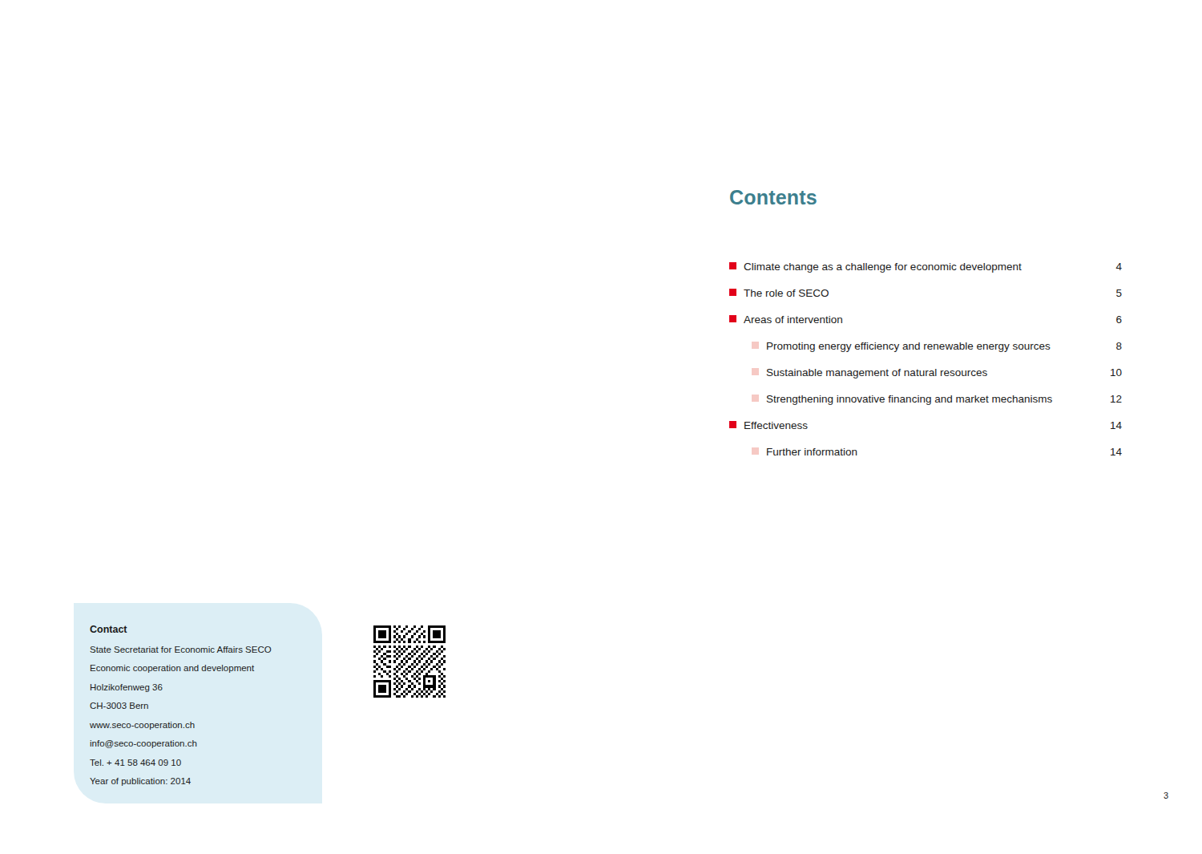Contents
Climate change as a challenge for economic development 4
The role of SECO 5
Areas of intervention 6
Promoting energy efficiency and renewable energy sources 8
Sustainable management of natural resources 10
Strengthening innovative financing and market mechanisms 12
Effectiveness 14
Further information 14
Contact State Secretariat for Economic Affairs SECO
Economic cooperation and development
Holzikofenweg 36
CH-3003 Bern
www.seco-cooperation.ch
info@seco-cooperation.ch
Tel. + 41 58 464 09 10
Year of publication: 2014
3